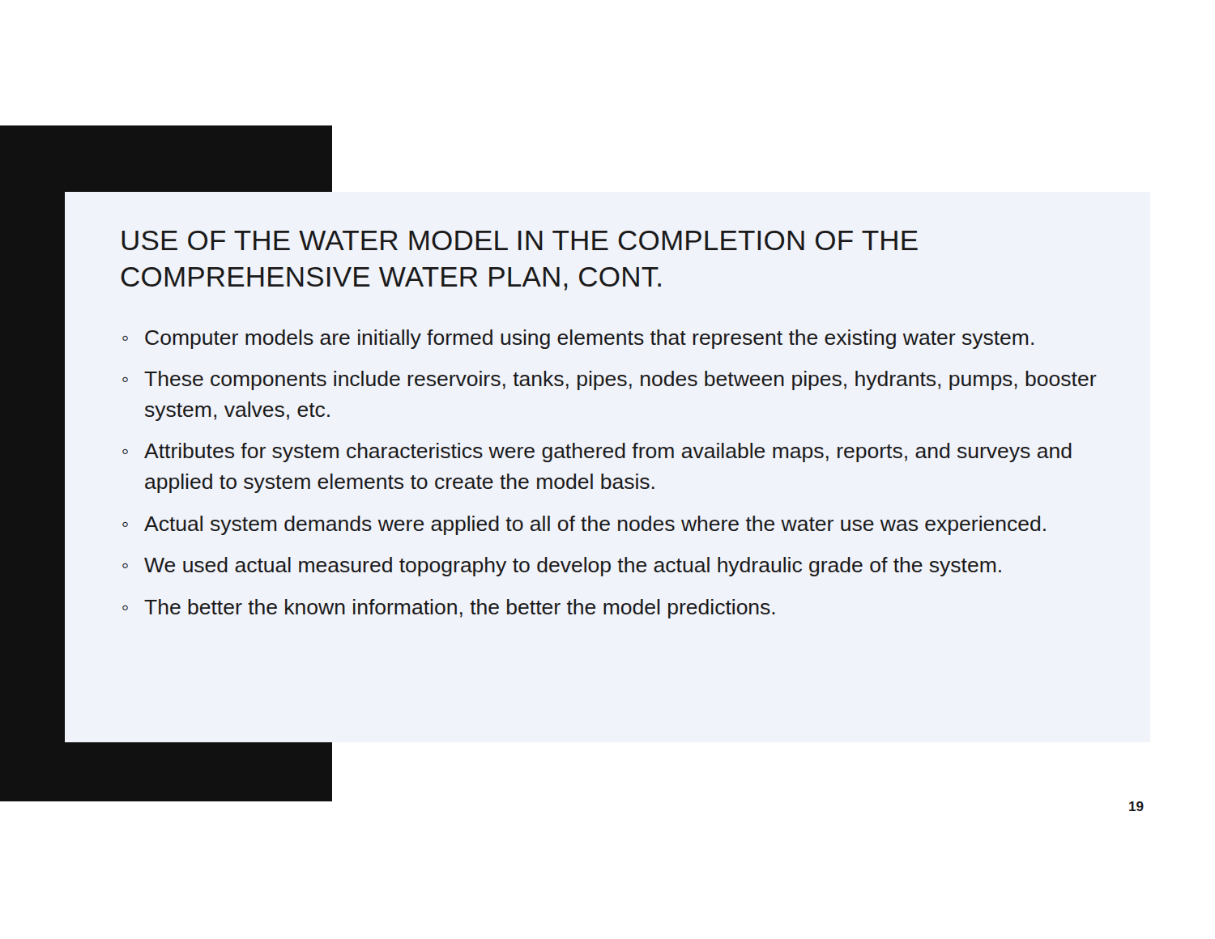USE OF THE WATER MODEL IN THE COMPLETION OF THE
COMPREHENSIVE WATER PLAN, CONT.
Computer models are initially formed using elements that represent the existing water system.
These components include reservoirs, tanks, pipes, nodes between pipes, hydrants, pumps, booster system, valves, etc.
Attributes for system characteristics were gathered from available maps, reports, and surveys and applied to system elements to create the model basis.
Actual system demands were applied to all of the nodes where the water use was experienced.
We used actual measured topography to develop the actual hydraulic grade of the system.
The better the known information, the better the model predictions.
19